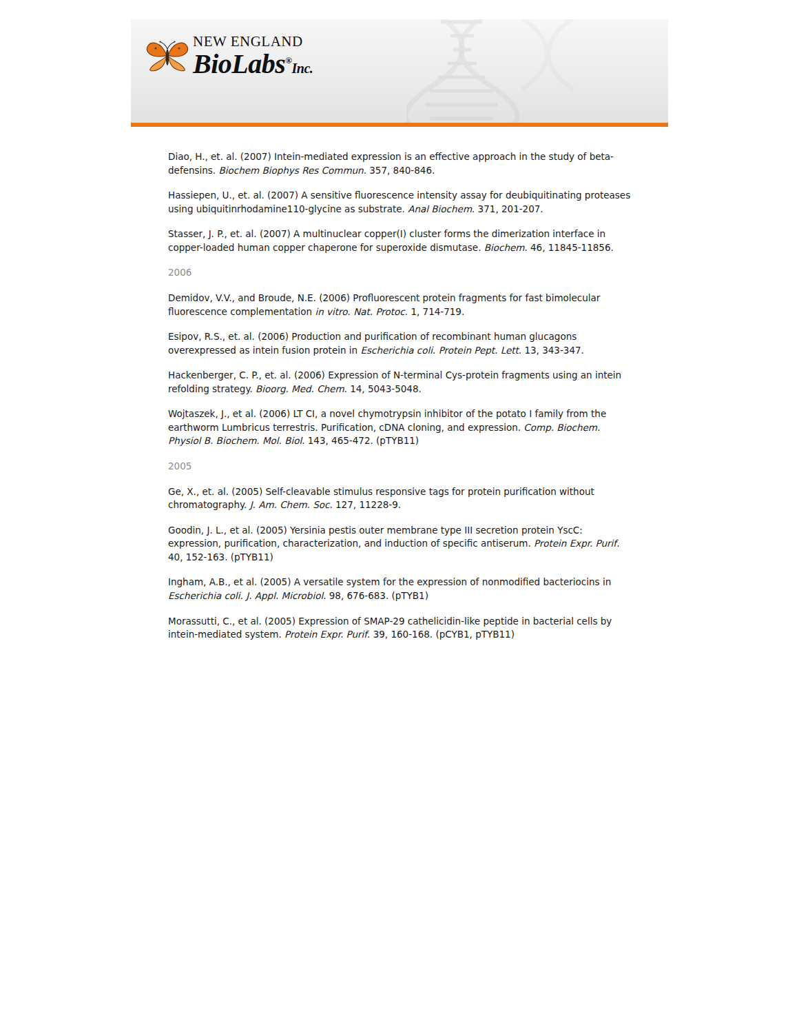NEW ENGLAND
BioLabs®Inc.
Diao, H., et. al. (2007) Intein-mediated expression is an effective approach in the study of beta-defensins. Biochem Biophys Res Commun. 357, 840-846.
Hassiepen, U., et. al. (2007) A sensitive fluorescence intensity assay for deubiquitinating proteases using ubiquitinrhodamine110-glycine as substrate. Anal Biochem. 371, 201-207.
Stasser, J. P., et. al. (2007) A multinuclear copper(I) cluster forms the dimerization interface in copper-loaded human copper chaperone for superoxide dismutase. Biochem. 46, 11845-11856.
2006
Demidov, V.V., and Broude, N.E. (2006) Profluorescent protein fragments for fast bimolecular fluorescence complementation in vitro. Nat. Protoc. 1, 714-719.
Esipov, R.S., et. al. (2006) Production and purification of recombinant human glucagons overexpressed as intein fusion protein in Escherichia coli. Protein Pept. Lett. 13, 343-347.
Hackenberger, C. P., et. al. (2006) Expression of N-terminal Cys-protein fragments using an intein refolding strategy. Bioorg. Med. Chem. 14, 5043-5048.
Wojtaszek, J., et al. (2006) LT CI, a novel chymotrypsin inhibitor of the potato I family from the earthworm Lumbricus terrestris. Purification, cDNA cloning, and expression. Comp. Biochem. Physiol B. Biochem. Mol. Biol. 143, 465-472. (pTYB11)
2005
Ge, X., et. al. (2005) Self-cleavable stimulus responsive tags for protein purification without chromatography. J. Am. Chem. Soc. 127, 11228-9.
Goodin, J. L., et al. (2005) Yersinia pestis outer membrane type III secretion protein YscC: expression, purification, characterization, and induction of specific antiserum. Protein Expr. Purif. 40, 152-163. (pTYB11)
Ingham, A.B., et al. (2005) A versatile system for the expression of nonmodified bacteriocins in Escherichia coli. J. Appl. Microbiol. 98, 676-683. (pTYB1)
Morassutti, C., et al. (2005) Expression of SMAP-29 cathelicidin-like peptide in bacterial cells by intein-mediated system. Protein Expr. Purif. 39, 160-168. (pCYB1, pTYB11)